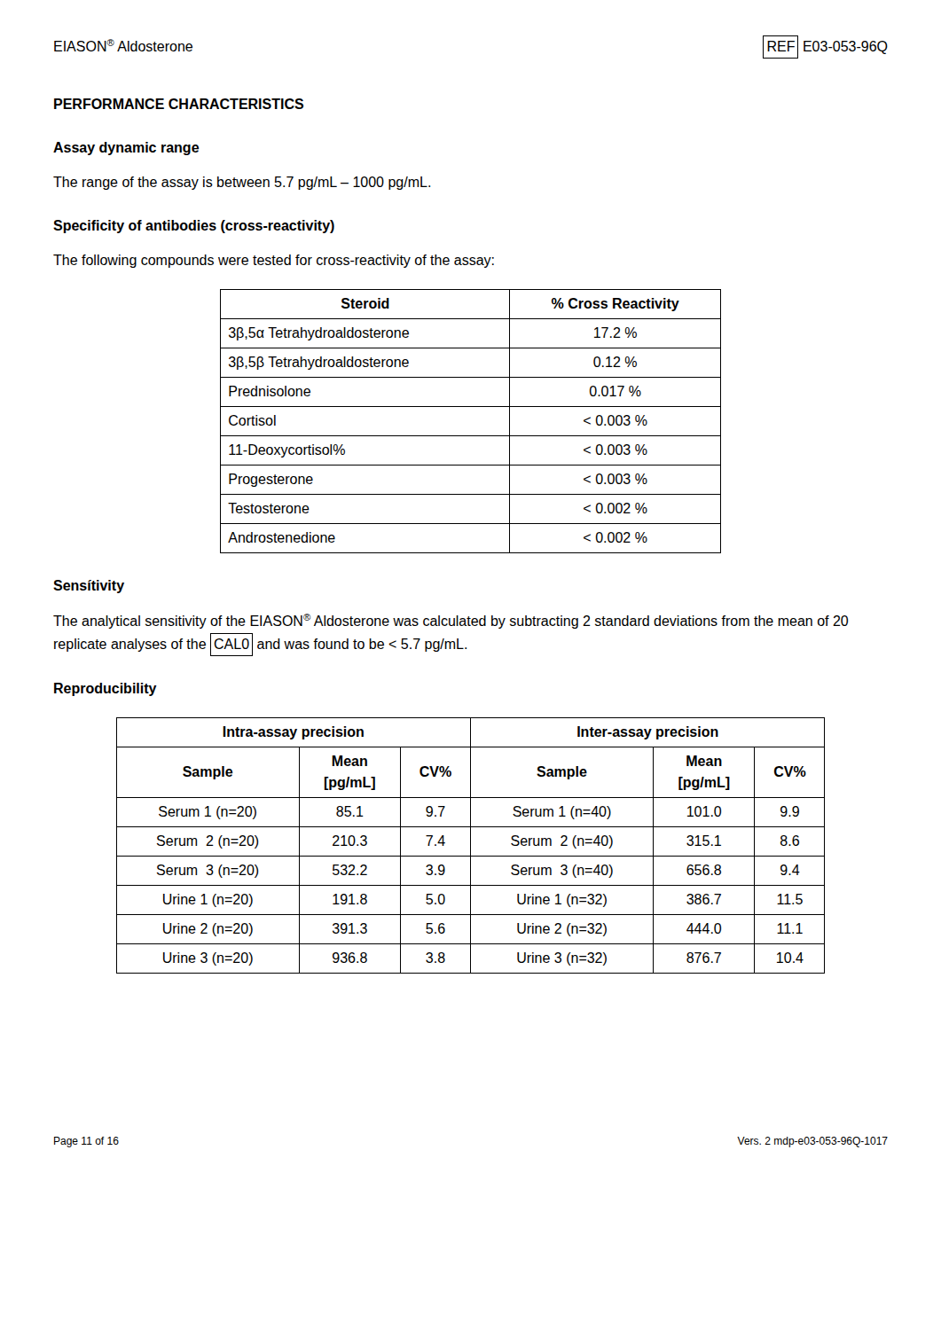EIASON® Aldosterone
REF E03-053-96Q
PERFORMANCE CHARACTERISTICS
Assay dynamic range
The range of the assay is between 5.7 pg/mL – 1000 pg/mL.
Specificity of antibodies (cross-reactivity)
The following compounds were tested for cross-reactivity of the assay:
| Steroid | % Cross Reactivity |
| --- | --- |
| 3β,5α Tetrahydroaldosterone | 17.2 % |
| 3β,5β Tetrahydroaldosterone | 0.12 % |
| Prednisolone | 0.017 % |
| Cortisol | < 0.003 % |
| 11-Deoxycortisol% | < 0.003 % |
| Progesterone | < 0.003 % |
| Testosterone | < 0.002 % |
| Androstenedione | < 0.002 % |
Sensítivity
The analytical sensitivity of the EIASON® Aldosterone was calculated by subtracting 2 standard deviations from the mean of 20 replicate analyses of the CAL0 and was found to be < 5.7 pg/mL.
Reproducibility
| Intra-assay precision | Inter-assay precision |
| --- | --- |
| Sample | Mean [pg/mL] | CV% | Sample | Mean [pg/mL] | CV% |
| Serum 1 (n=20) | 85.1 | 9.7 | Serum 1 (n=40) | 101.0 | 9.9 |
| Serum 2 (n=20) | 210.3 | 7.4 | Serum 2 (n=40) | 315.1 | 8.6 |
| Serum 3 (n=20) | 532.2 | 3.9 | Serum 3 (n=40) | 656.8 | 9.4 |
| Urine 1 (n=20) | 191.8 | 5.0 | Urine 1 (n=32) | 386.7 | 11.5 |
| Urine 2 (n=20) | 391.3 | 5.6 | Urine 2 (n=32) | 444.0 | 11.1 |
| Urine 3 (n=20) | 936.8 | 3.8 | Urine 3 (n=32) | 876.7 | 10.4 |
Page 11 of 16
Vers. 2 mdp-e03-053-96Q-1017